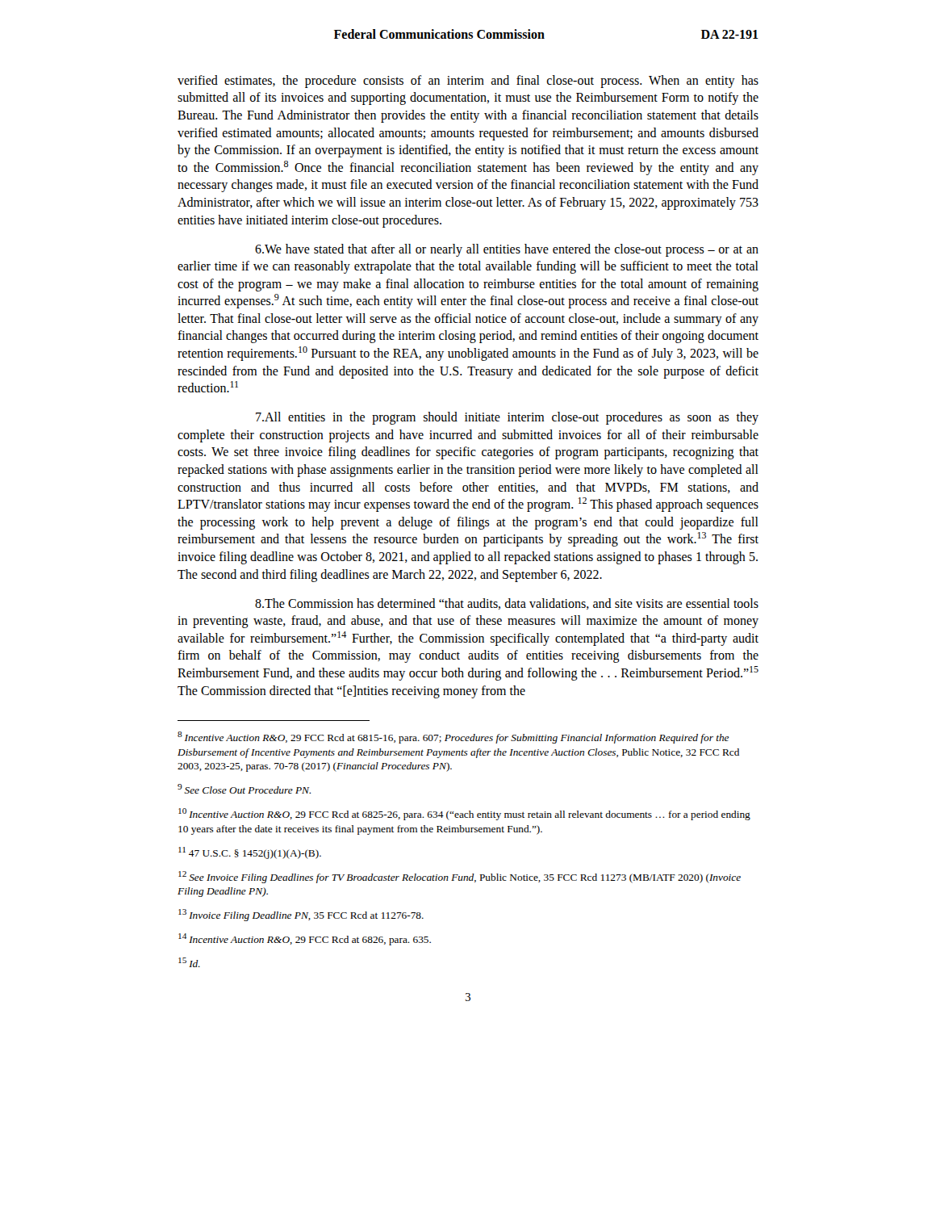Federal Communications Commission DA 22-191
verified estimates, the procedure consists of an interim and final close-out process. When an entity has submitted all of its invoices and supporting documentation, it must use the Reimbursement Form to notify the Bureau. The Fund Administrator then provides the entity with a financial reconciliation statement that details verified estimated amounts; allocated amounts; amounts requested for reimbursement; and amounts disbursed by the Commission. If an overpayment is identified, the entity is notified that it must return the excess amount to the Commission.8 Once the financial reconciliation statement has been reviewed by the entity and any necessary changes made, it must file an executed version of the financial reconciliation statement with the Fund Administrator, after which we will issue an interim close-out letter. As of February 15, 2022, approximately 753 entities have initiated interim close-out procedures.
6. We have stated that after all or nearly all entities have entered the close-out process – or at an earlier time if we can reasonably extrapolate that the total available funding will be sufficient to meet the total cost of the program – we may make a final allocation to reimburse entities for the total amount of remaining incurred expenses.9 At such time, each entity will enter the final close-out process and receive a final close-out letter. That final close-out letter will serve as the official notice of account close-out, include a summary of any financial changes that occurred during the interim closing period, and remind entities of their ongoing document retention requirements.10 Pursuant to the REA, any unobligated amounts in the Fund as of July 3, 2023, will be rescinded from the Fund and deposited into the U.S. Treasury and dedicated for the sole purpose of deficit reduction.11
7. All entities in the program should initiate interim close-out procedures as soon as they complete their construction projects and have incurred and submitted invoices for all of their reimbursable costs. We set three invoice filing deadlines for specific categories of program participants, recognizing that repacked stations with phase assignments earlier in the transition period were more likely to have completed all construction and thus incurred all costs before other entities, and that MVPDs, FM stations, and LPTV/translator stations may incur expenses toward the end of the program. 12 This phased approach sequences the processing work to help prevent a deluge of filings at the program’s end that could jeopardize full reimbursement and that lessens the resource burden on participants by spreading out the work.13 The first invoice filing deadline was October 8, 2021, and applied to all repacked stations assigned to phases 1 through 5. The second and third filing deadlines are March 22, 2022, and September 6, 2022.
8. The Commission has determined “that audits, data validations, and site visits are essential tools in preventing waste, fraud, and abuse, and that use of these measures will maximize the amount of money available for reimbursement.”14 Further, the Commission specifically contemplated that “a third-party audit firm on behalf of the Commission, may conduct audits of entities receiving disbursements from the Reimbursement Fund, and these audits may occur both during and following the . . . Reimbursement Period.”15 The Commission directed that “[e]ntities receiving money from the
8 Incentive Auction R&O, 29 FCC Rcd at 6815-16, para. 607; Procedures for Submitting Financial Information Required for the Disbursement of Incentive Payments and Reimbursement Payments after the Incentive Auction Closes, Public Notice, 32 FCC Rcd 2003, 2023-25, paras. 70-78 (2017) (Financial Procedures PN).
9 See Close Out Procedure PN.
10 Incentive Auction R&O, 29 FCC Rcd at 6825-26, para. 634 (“each entity must retain all relevant documents … for a period ending 10 years after the date it receives its final payment from the Reimbursement Fund.”).
1147 U.S.C. § 1452(j)(1)(A)-(B).
12 See Invoice Filing Deadlines for TV Broadcaster Relocation Fund, Public Notice, 35 FCC Rcd 11273 (MB/IATF 2020) (Invoice Filing Deadline PN).
13 Invoice Filing Deadline PN, 35 FCC Rcd at 11276-78.
14 Incentive Auction R&O, 29 FCC Rcd at 6826, para. 635.
15 Id.
3